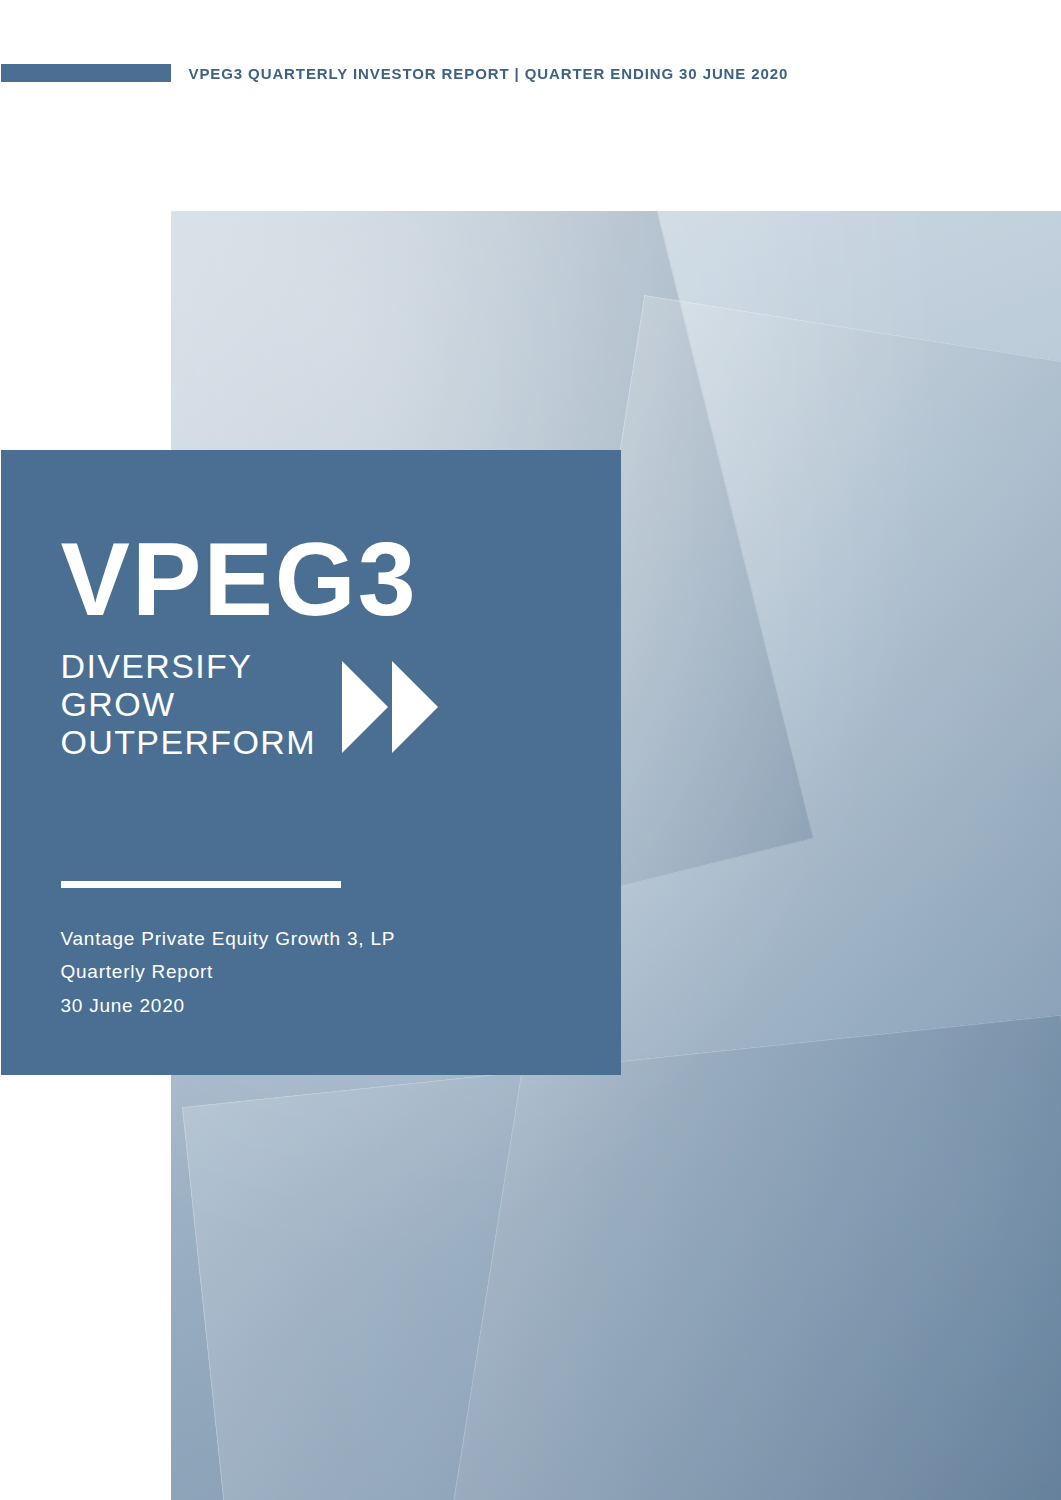VPEG3 QUARTERLY INVESTOR REPORT | QUARTER ENDING 30 JUNE 2020
VPEG3
Diversify
Grow
Outperform
Vantage Private Equity Growth 3, LP
Quarterly Report
30 June 2020